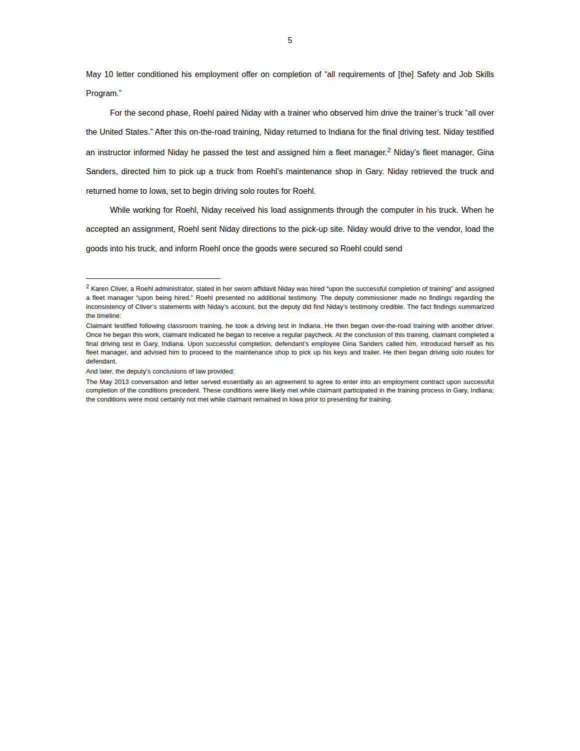5
May 10 letter conditioned his employment offer on completion of “all requirements of [the] Safety and Job Skills Program.”
For the second phase, Roehl paired Niday with a trainer who observed him drive the trainer’s truck “all over the United States.” After this on-the-road training, Niday returned to Indiana for the final driving test. Niday testified an instructor informed Niday he passed the test and assigned him a fleet manager.2 Niday’s fleet manager, Gina Sanders, directed him to pick up a truck from Roehl’s maintenance shop in Gary. Niday retrieved the truck and returned home to Iowa, set to begin driving solo routes for Roehl.
While working for Roehl, Niday received his load assignments through the computer in his truck. When he accepted an assignment, Roehl sent Niday directions to the pick-up site. Niday would drive to the vendor, load the goods into his truck, and inform Roehl once the goods were secured so Roehl could send
2 Karen Cliver, a Roehl administrator, stated in her sworn affidavit Niday was hired “upon the successful completion of training” and assigned a fleet manager “upon being hired.” Roehl presented no additional testimony. The deputy commissioner made no findings regarding the inconsistency of Cliver’s statements with Niday’s account, but the deputy did find Niday’s testimony credible. The fact findings summarized the timeline:
Claimant testified following classroom training, he took a driving test in Indiana. He then began over-the-road training with another driver. Once he began this work, claimant indicated he began to receive a regular paycheck. At the conclusion of this training, claimant completed a final driving test in Gary, Indiana. Upon successful completion, defendant’s employee Gina Sanders called him, introduced herself as his fleet manager, and advised him to proceed to the maintenance shop to pick up his keys and trailer. He then began driving solo routes for defendant.
And later, the deputy’s conclusions of law provided:
The May 2013 conversation and letter served essentially as an agreement to agree to enter into an employment contract upon successful completion of the conditions precedent. These conditions were likely met while claimant participated in the training process in Gary, Indiana; the conditions were most certainly not met while claimant remained in Iowa prior to presenting for training.